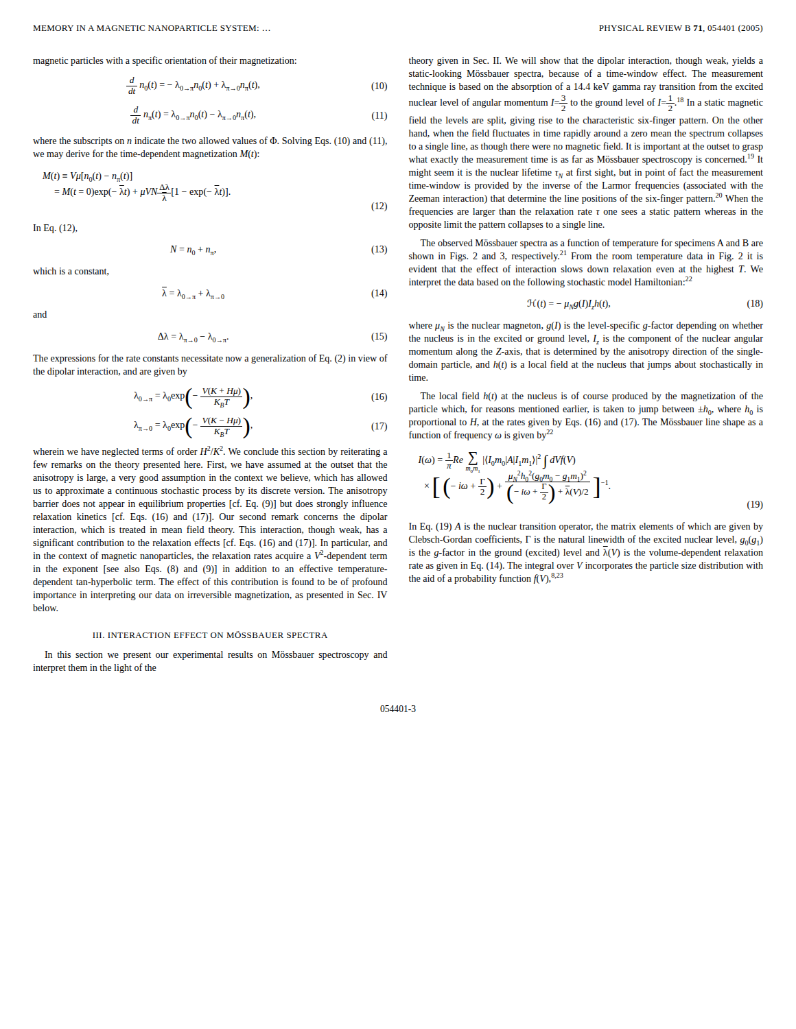Memory in a magnetic nanoparticle system: …
Physical Review B 71, 054401 (2005)
magnetic particles with a specific orientation of their magnetization:
ddt n0(t) = − λ0→πn0(t) + λπ→0nπ(t),
(10)
ddt nπ(t) = λ0→πn0(t) − λπ→0nπ(t),
(11)
where the subscripts on n indicate the two allowed values of Φ. Solving Eqs. (10) and (11), we may derive for the time-dependent magnetization M(t):
M(t) ≡ Vμ[n0(t) − nπ(t)]
= M(t = 0)exp(− λt) + μVN Δλ λ[1 − exp(− λt)].
(12)
In Eq. (12),
N = n0 + nπ,
(13)
which is a constant,
λ = λ0→π + λπ→0
(14)
and
Δλ = λπ→0 − λ0→π.
(15)
The expressions for the rate constants necessitate now a generalization of Eq. (2) in view of the dipolar interaction, and are given by
λ0→π = λ0exp(− V(K + Hμ) KBT),
(16)
λπ→0 = λ0exp(− V(K − Hμ) KBT),
(17)
wherein we have neglected terms of order H2/K2. We conclude this section by reiterating a few remarks on the theory presented here. First, we have assumed at the outset that the anisotropy is large, a very good assumption in the context we believe, which has allowed us to approximate a continuous stochastic process by its discrete version. The anisotropy barrier does not appear in equilibrium properties [cf. Eq. (9)] but does strongly influence relaxation kinetics [cf. Eqs. (16) and (17)]. Our second remark concerns the dipolar interaction, which is treated in mean field theory. This interaction, though weak, has a significant contribution to the relaxation effects [cf. Eqs. (16) and (17)]. In particular, and in the context of magnetic nanoparticles, the relaxation rates acquire a V2-dependent term in the exponent [see also Eqs. (8) and (9)] in addition to an effective temperature-dependent tan-hyperbolic term. The effect of this contribution is found to be of profound importance in interpreting our data on irreversible magnetization, as presented in Sec. IV below.
III. Interaction effect on Mössbauer spectra
In this section we present our experimental results on Mössbauer spectroscopy and interpret them in the light of the
theory given in Sec. II. We will show that the dipolar interaction, though weak, yields a static-looking Mössbauer spectra, because of a time-window effect. The measurement technique is based on the absorption of a 14.4 keV gamma ray transition from the excited nuclear level of angular momentum I=32 to the ground level of I=12.18 In a static magnetic field the levels are split, giving rise to the characteristic six-finger pattern. On the other hand, when the field fluctuates in time rapidly around a zero mean the spectrum collapses to a single line, as though there were no magnetic field. It is important at the outset to grasp what exactly the measurement time is as far as Mössbauer spectroscopy is concerned.19 It might seem it is the nuclear lifetime τN at first sight, but in point of fact the measurement time-window is provided by the inverse of the Larmor frequencies (associated with the Zeeman interaction) that determine the line positions of the six-finger pattern.20 When the frequencies are larger than the relaxation rate τ one sees a static pattern whereas in the opposite limit the pattern collapses to a single line.
The observed Mössbauer spectra as a function of temperature for specimens A and B are shown in Figs. 2 and 3, respectively.21 From the room temperature data in Fig. 2 it is evident that the effect of interaction slows down relaxation even at the highest T. We interpret the data based on the following stochastic model Hamiltonian:22
ℋ(t) = − μNg(I)Izh(t),
(18)
where μN is the nuclear magneton, g(I) is the level-specific g-factor depending on whether the nucleus is in the excited or ground level, Iz is the component of the nuclear angular momentum along the Z-axis, that is determined by the anisotropy direction of the single-domain particle, and h(t) is a local field at the nucleus that jumps about stochastically in time.
The local field h(t) at the nucleus is of course produced by the magnetization of the particle which, for reasons mentioned earlier, is taken to jump between ±h0, where h0 is proportional to H, at the rates given by Eqs. (16) and (17). The Mössbauer line shape as a function of frequency ω is given by22
I(ω) = 1 π Re ∑m0m1 |⟨I0m0|A|I1m1⟩|2 ∫ dVf(V)
× [ (− iω + Γ 2) + μN2h02(g0m0 − g1m1)2(− iω + Γ 2) + λ(V)/2 ]−1.
(19)
In Eq. (19) A is the nuclear transition operator, the matrix elements of which are given by Clebsch-Gordan coefficients, Γ is the natural linewidth of the excited nuclear level, g0(g1) is the g-factor in the ground (excited) level and λ(V) is the volume-dependent relaxation rate as given in Eq. (14). The integral over V incorporates the particle size distribution with the aid of a probability function f(V),8,23
054401-3